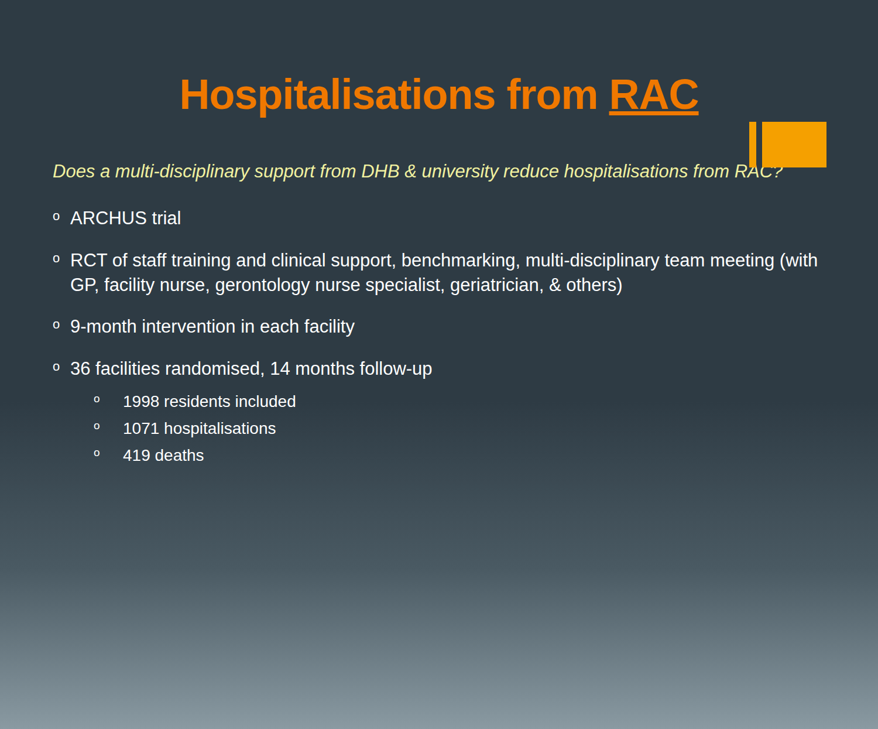Hospitalisations from RAC
Does a multi-disciplinary support from DHB & university reduce hospitalisations from RAC?
ARCHUS trial
RCT of staff training and clinical support, benchmarking, multi-disciplinary team meeting (with GP, facility nurse, gerontology nurse specialist, geriatrician, & others)
9-month intervention in each facility
36 facilities randomised, 14 months follow-up
1998 residents included
1071 hospitalisations
419 deaths